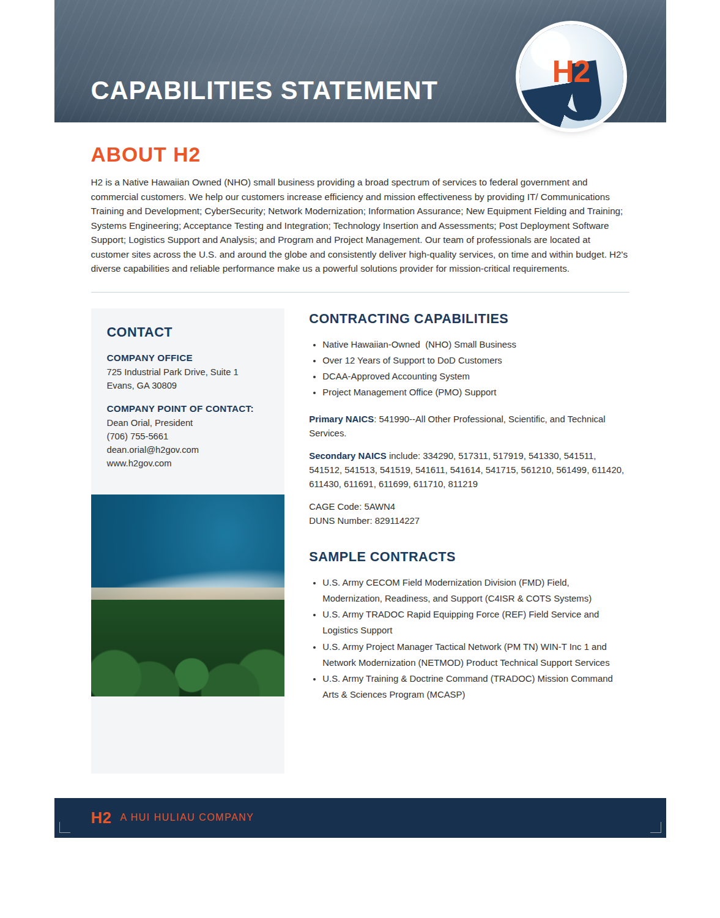Capabilities Statement
H2
About H2
H2 is a Native Hawaiian Owned (NHO) small business providing a broad spectrum of services to federal government and commercial customers. We help our customers increase efficiency and mission effectiveness by providing IT/ Communications Training and Development; CyberSecurity; Network Modernization; Information Assurance; New Equipment Fielding and Training; Systems Engineering; Acceptance Testing and Integration; Technology Insertion and Assessments; Post Deployment Software Support; Logistics Support and Analysis; and Program and Project Management. Our team of professionals are located at customer sites across the U.S. and around the globe and consistently deliver high-quality services, on time and within budget. H2's diverse capabilities and reliable performance make us a powerful solutions provider for mission-critical requirements.
CONTACT
COMPANY OFFICE
725 Industrial Park Drive, Suite 1
Evans, GA 30809
COMPANY POINT OF CONTACT:
Dean Orial, President
(706) 755-5661
dean.orial@h2gov.com
www.h2gov.com
CONTRACTING CAPABILITIES
Native Hawaiian-Owned (NHO) Small Business
Over 12 Years of Support to DoD Customers
DCAA-Approved Accounting System
Project Management Office (PMO) Support
Primary NAICS: 541990--All Other Professional, Scientific, and Technical Services.
Secondary NAICS include: 334290, 517311, 517919, 541330, 541511, 541512, 541513, 541519, 541611, 541614, 541715, 561210, 561499, 611420, 611430, 611691, 611699, 611710, 811219
CAGE Code: 5AWN4
DUNS Number: 829114227
SAMPLE CONTRACTS
U.S. Army CECOM Field Modernization Division (FMD) Field, Modernization, Readiness, and Support (C4ISR & COTS Systems)
U.S. Army TRADOC Rapid Equipping Force (REF) Field Service and Logistics Support
U.S. Army Project Manager Tactical Network (PM TN) WIN-T Inc 1 and Network Modernization (NETMOD) Product Technical Support Services
U.S. Army Training & Doctrine Command (TRADOC) Mission Command Arts & Sciences Program (MCASP)
H2 A Hui Huliau Company